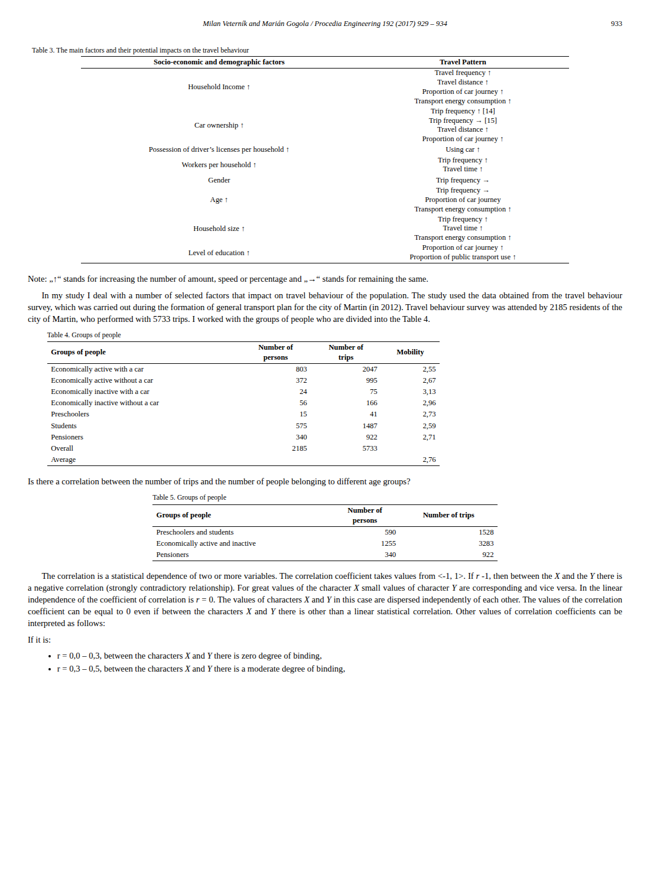Milan Veterník and Marián Gogola / Procedia Engineering 192 (2017) 929 – 934 933
Table 3. The main factors and their potential impacts on the travel behaviour
| Socio-economic and demographic factors | Travel Pattern |
| --- | --- |
| Household Income ↑ | Travel frequency ↑ Travel distance ↑ Proportion of car journey ↑ Transport energy consumption ↑ |
| Car ownership ↑ | Trip frequency ↑ [14] Trip frequency → [15] Travel distance ↑ Proportion of car journey ↑ |
| Possession of driver’s licenses per household ↑ | Using car ↑ |
| Workers per household ↑ | Trip frequency ↑ Travel time ↑ |
| Gender | Trip frequency → |
| Age ↑ | Trip frequency → Proportion of car journey Transport energy consumption ↑ |
| Household size ↑ | Trip frequency ↑ Travel time ↑ Transport energy consumption ↑ |
| Level of education ↑ | Proportion of car journey ↑ Proportion of public transport use ↑ |
Note: „↑“ stands for increasing the number of amount, speed or percentage and „→“ stands for remaining the same.
In my study I deal with a number of selected factors that impact on travel behaviour of the population. The study used the data obtained from the travel behaviour survey, which was carried out during the formation of general transport plan for the city of Martin (in 2012). Travel behaviour survey was attended by 2185 residents of the city of Martin, who performed with 5733 trips. I worked with the groups of people who are divided into the Table 4.
Table 4. Groups of people
| Groups of people | Number of persons | Number of trips | Mobility |
| --- | --- | --- | --- |
| Economically active with a car | 803 | 2047 | 2,55 |
| Economically active without a car | 372 | 995 | 2,67 |
| Economically inactive with a car | 24 | 75 | 3,13 |
| Economically inactive without a car | 56 | 166 | 2,96 |
| Preschoolers | 15 | 41 | 2,73 |
| Students | 575 | 1487 | 2,59 |
| Pensioners | 340 | 922 | 2,71 |
| Overall | 2185 | 5733 | |
| Average | | | 2,76 |
Is there a correlation between the number of trips and the number of people belonging to different age groups?
Table 5. Groups of people
| Groups of people | Number of persons | Number of trips |
| --- | --- | --- |
| Preschoolers and students | 590 | 1528 |
| Economically active and inactive | 1255 | 3283 |
| Pensioners | 340 | 922 |
The correlation is a statistical dependence of two or more variables. The correlation coefficient takes values from <-1, 1>. If r -1, then between the X and the Y there is a negative correlation (strongly contradictory relationship). For great values of the character X small values of character Y are corresponding and vice versa. In the linear independence of the coefficient of correlation is r = 0. The values of characters X and Y in this case are dispersed independently of each other. The values of the correlation coefficient can be equal to 0 even if between the characters X and Y there is other than a linear statistical correlation. Other values of correlation coefficients can be interpreted as follows:
If it is:
r = 0,0 – 0,3, between the characters X and Y there is zero degree of binding,
r = 0,3 – 0,5, between the characters X and Y there is a moderate degree of binding,